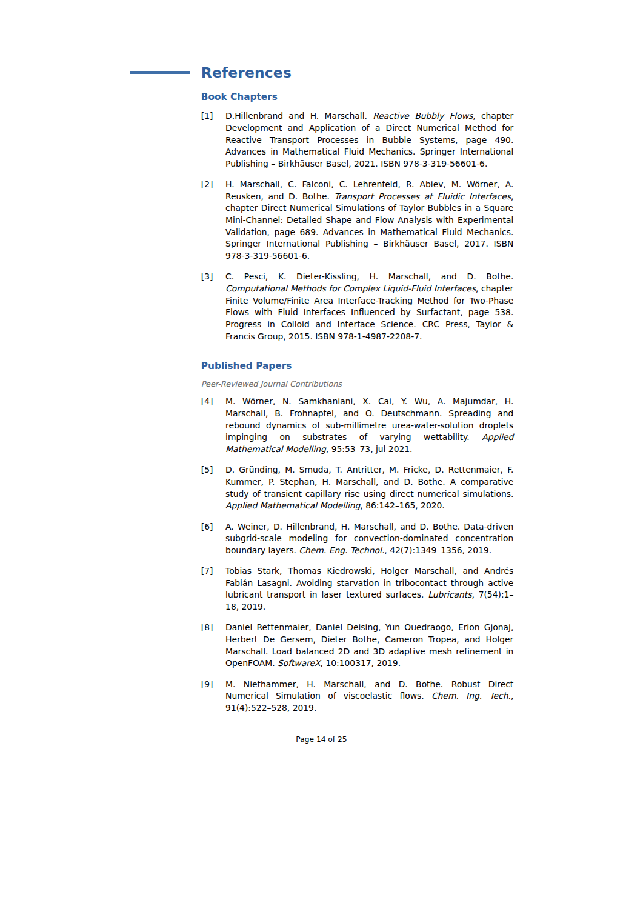References
Book Chapters
[1] D.Hillenbrand and H. Marschall. Reactive Bubbly Flows, chapter Development and Application of a Direct Numerical Method for Reactive Transport Processes in Bubble Systems, page 490. Advances in Mathematical Fluid Mechanics. Springer International Publishing – Birkhäuser Basel, 2021. ISBN 978-3-319-56601-6.
[2] H. Marschall, C. Falconi, C. Lehrenfeld, R. Abiev, M. Wörner, A. Reusken, and D. Bothe. Transport Processes at Fluidic Interfaces, chapter Direct Numerical Simulations of Taylor Bubbles in a Square Mini-Channel: Detailed Shape and Flow Analysis with Experimental Validation, page 689. Advances in Mathematical Fluid Mechanics. Springer International Publishing – Birkhäuser Basel, 2017. ISBN 978-3-319-56601-6.
[3] C. Pesci, K. Dieter-Kissling, H. Marschall, and D. Bothe. Computational Methods for Complex Liquid-Fluid Interfaces, chapter Finite Volume/Finite Area Interface-Tracking Method for Two-Phase Flows with Fluid Interfaces Influenced by Surfactant, page 538. Progress in Colloid and Interface Science. CRC Press, Taylor & Francis Group, 2015. ISBN 978-1-4987-2208-7.
Published Papers
Peer-Reviewed Journal Contributions
[4] M. Wörner, N. Samkhaniani, X. Cai, Y. Wu, A. Majumdar, H. Marschall, B. Frohnapfel, and O. Deutschmann. Spreading and rebound dynamics of sub-millimetre urea-water-solution droplets impinging on substrates of varying wettability. Applied Mathematical Modelling, 95:53–73, jul 2021.
[5] D. Gründing, M. Smuda, T. Antritter, M. Fricke, D. Rettenmaier, F. Kummer, P. Stephan, H. Marschall, and D. Bothe. A comparative study of transient capillary rise using direct numerical simulations. Applied Mathematical Modelling, 86:142–165, 2020.
[6] A. Weiner, D. Hillenbrand, H. Marschall, and D. Bothe. Data-driven subgrid-scale modeling for convection-dominated concentration boundary layers. Chem. Eng. Technol., 42(7):1349–1356, 2019.
[7] Tobias Stark, Thomas Kiedrowski, Holger Marschall, and Andrés Fabián Lasagni. Avoiding starvation in tribocontact through active lubricant transport in laser textured surfaces. Lubricants, 7(54):1–18, 2019.
[8] Daniel Rettenmaier, Daniel Deising, Yun Ouedraogo, Erion Gjonaj, Herbert De Gersem, Dieter Bothe, Cameron Tropea, and Holger Marschall. Load balanced 2D and 3D adaptive mesh refinement in OpenFOAM. SoftwareX, 10:100317, 2019.
[9] M. Niethammer, H. Marschall, and D. Bothe. Robust Direct Numerical Simulation of viscoelastic flows. Chem. Ing. Tech., 91(4):522–528, 2019.
Page 14 of 25